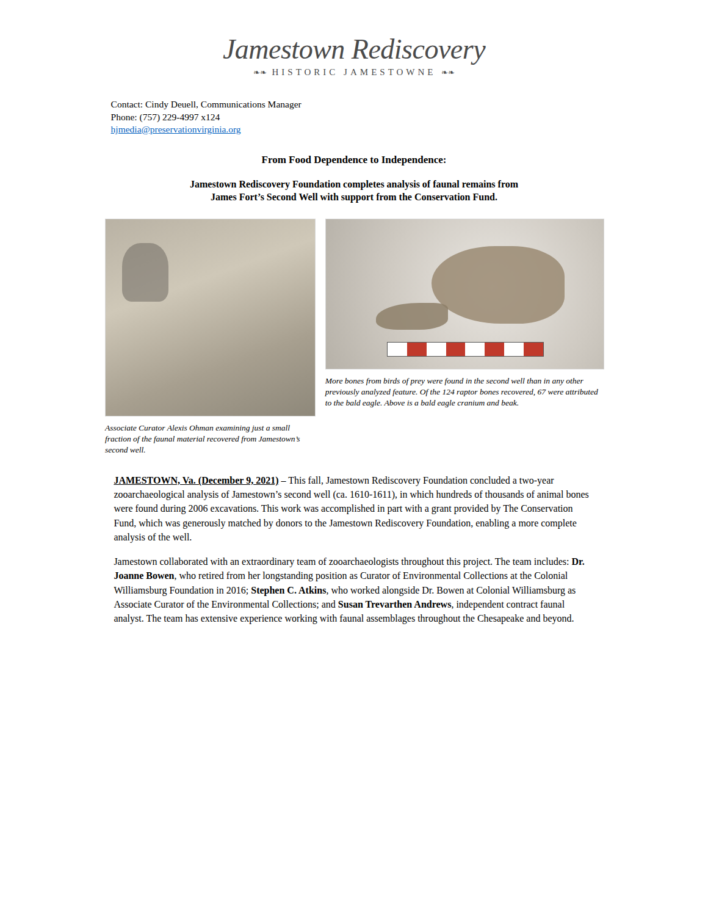Jamestown Rediscovery
❧❧ HISTORIC JAMESTOWNE ❧❧
Contact: Cindy Deuell, Communications Manager
Phone: (757) 229-4997 x124
hjmedia@preservationvirginia.org
From Food Dependence to Independence:
Jamestown Rediscovery Foundation completes analysis of faunal remains from
James Fort’s Second Well with support from the Conservation Fund.
Associate Curator Alexis Ohman examining just a small fraction of the faunal material recovered from Jamestown’s second well.
More bones from birds of prey were found in the second well than in any other previously analyzed feature. Of the 124 raptor bones recovered, 67 were attributed to the bald eagle. Above is a bald eagle cranium and beak.
JAMESTOWN, Va. (December 9, 2021) – This fall, Jamestown Rediscovery Foundation concluded a two-year zooarchaeological analysis of Jamestown’s second well (ca. 1610-1611), in which hundreds of thousands of animal bones were found during 2006 excavations. This work was accomplished in part with a grant provided by The Conservation Fund, which was generously matched by donors to the Jamestown Rediscovery Foundation, enabling a more complete analysis of the well.
Jamestown collaborated with an extraordinary team of zooarchaeologists throughout this project. The team includes: Dr. Joanne Bowen, who retired from her longstanding position as Curator of Environmental Collections at the Colonial Williamsburg Foundation in 2016; Stephen C. Atkins, who worked alongside Dr. Bowen at Colonial Williamsburg as Associate Curator of the Environmental Collections; and Susan Trevarthen Andrews, independent contract faunal analyst. The team has extensive experience working with faunal assemblages throughout the Chesapeake and beyond.